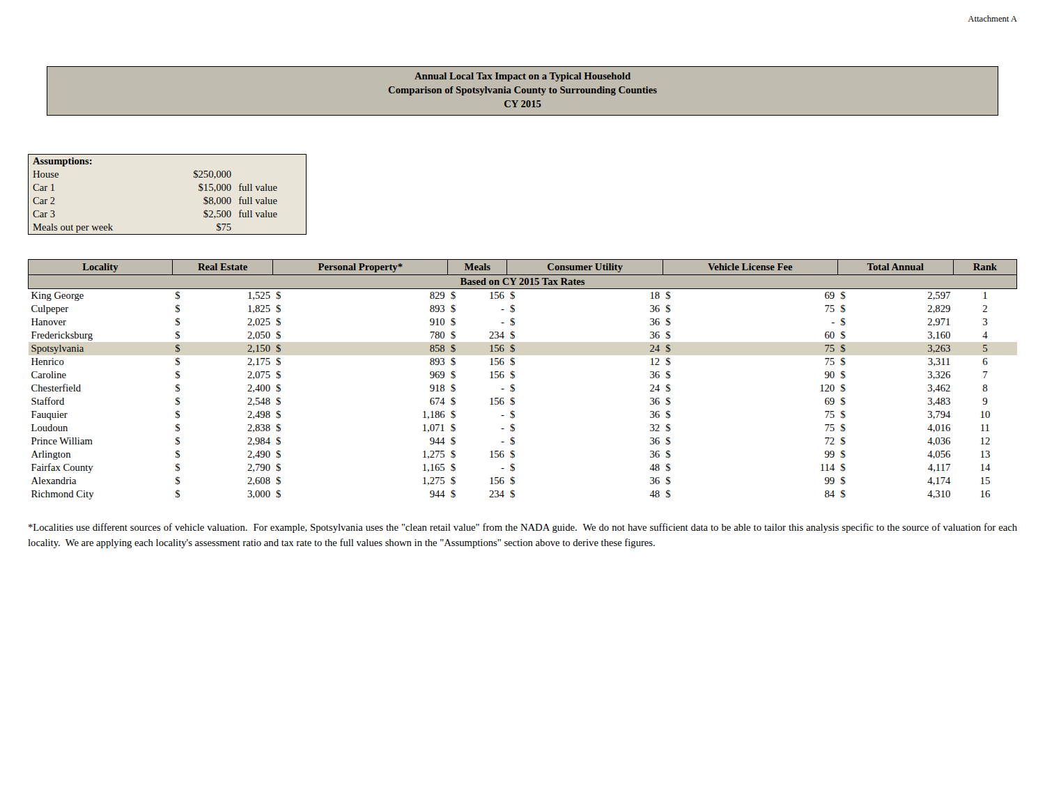Attachment A
Annual Local Tax Impact on a Typical Household
Comparison of Spotsylvania County to Surrounding Counties
CY 2015
| Assumptions: |
| House | $250,000 | |
| Car 1 | $15,000 | full value |
| Car 2 | $8,000 | full value |
| Car 3 | $2,500 | full value |
| Meals out per week | $75 | |
| Locality | Real Estate | Personal Property* | Meals | Consumer Utility | Vehicle License Fee | Total Annual | Rank |
| --- | --- | --- | --- | --- | --- | --- | --- |
| Based on CY 2015 Tax Rates |
| King George | $ | 1,525 | $ | 829 | $ | 156 | $ | 18 | $ | 69 | $ | 2,597 | 1 |
| Culpeper | $ | 1,825 | $ | 893 | $ | - | $ | 36 | $ | 75 | $ | 2,829 | 2 |
| Hanover | $ | 2,025 | $ | 910 | $ | - | $ | 36 | $ | - | $ | 2,971 | 3 |
| Fredericksburg | $ | 2,050 | $ | 780 | $ | 234 | $ | 36 | $ | 60 | $ | 3,160 | 4 |
| Spotsylvania | $ | 2,150 | $ | 858 | $ | 156 | $ | 24 | $ | 75 | $ | 3,263 | 5 |
| Henrico | $ | 2,175 | $ | 893 | $ | 156 | $ | 12 | $ | 75 | $ | 3,311 | 6 |
| Caroline | $ | 2,075 | $ | 969 | $ | 156 | $ | 36 | $ | 90 | $ | 3,326 | 7 |
| Chesterfield | $ | 2,400 | $ | 918 | $ | - | $ | 24 | $ | 120 | $ | 3,462 | 8 |
| Stafford | $ | 2,548 | $ | 674 | $ | 156 | $ | 36 | $ | 69 | $ | 3,483 | 9 |
| Fauquier | $ | 2,498 | $ | 1,186 | $ | - | $ | 36 | $ | 75 | $ | 3,794 | 10 |
| Loudoun | $ | 2,838 | $ | 1,071 | $ | - | $ | 32 | $ | 75 | $ | 4,016 | 11 |
| Prince William | $ | 2,984 | $ | 944 | $ | - | $ | 36 | $ | 72 | $ | 4,036 | 12 |
| Arlington | $ | 2,490 | $ | 1,275 | $ | 156 | $ | 36 | $ | 99 | $ | 4,056 | 13 |
| Fairfax County | $ | 2,790 | $ | 1,165 | $ | - | $ | 48 | $ | 114 | $ | 4,117 | 14 |
| Alexandria | $ | 2,608 | $ | 1,275 | $ | 156 | $ | 36 | $ | 99 | $ | 4,174 | 15 |
| Richmond City | $ | 3,000 | $ | 944 | $ | 234 | $ | 48 | $ | 84 | $ | 4,310 | 16 |
*Localities use different sources of vehicle valuation. For example, Spotsylvania uses the "clean retail value" from the NADA guide. We do not have sufficient data to be able to tailor this analysis specific to the source of valuation for each locality. We are applying each locality's assessment ratio and tax rate to the full values shown in the "Assumptions" section above to derive these figures.